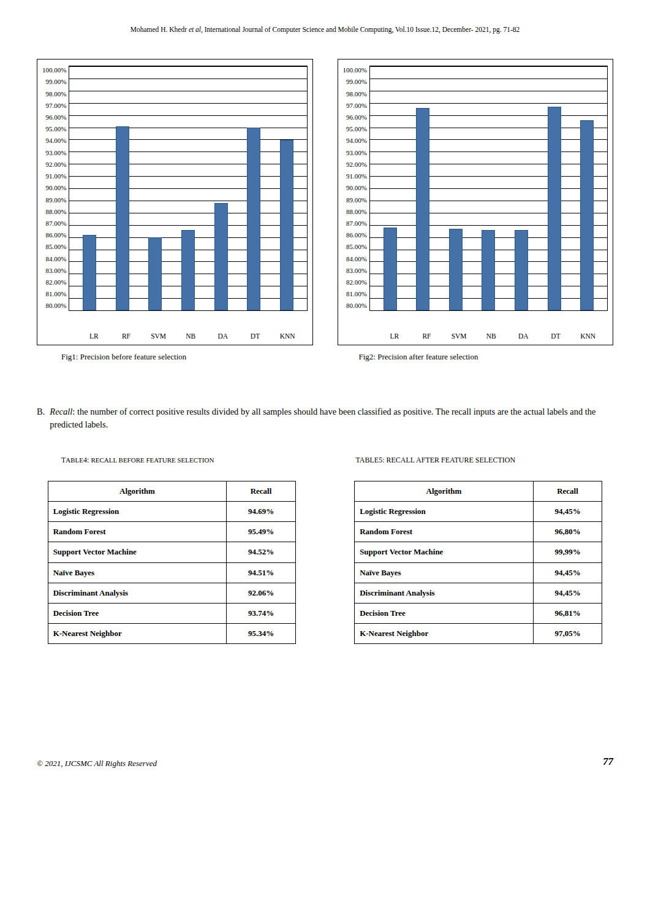Mohamed H. Khedr et al, International Journal of Computer Science and Mobile Computing, Vol.10 Issue.12, December- 2021, pg. 71-82
100.00% 99.00% 98.00% 97.00% 96.00% 95.00% 94.00% 93.00% 92.00% 91.00% 90.00% 89.00% 88.00% 87.00% 86.00% 85.00% 84.00% 83.00% 82.00% 81.00% 80.00%
LR RF SVM NB DA DT KNN
100.00% 99.00% 98.00% 97.00% 96.00% 95.00% 94.00% 93.00% 92.00% 91.00% 90.00% 89.00% 88.00% 87.00% 86.00% 85.00% 84.00% 83.00% 82.00% 81.00% 80.00%
LR RF SVM NB DA DT KNN
Fig1: Precision before feature selection
Fig2: Precision after feature selection
B. Recall: the number of correct positive results divided by all samples should have been classified as positive. The recall inputs are the actual labels and the predicted labels.
TABLE4: RECALL BEFORE FEATURE SELECTION
TABLE5: RECALL AFTER FEATURE SELECTION
| Algorithm | Recall |
| --- | --- |
| Logistic Regression | 94.69% |
| Random Forest | 95.49% |
| Support Vector Machine | 94.52% |
| Naïve Bayes | 94.51% |
| Discriminant Analysis | 92.06% |
| Decision Tree | 93.74% |
| K-Nearest Neighbor | 95.34% |
| Algorithm | Recall |
| --- | --- |
| Logistic Regression | 94,45% |
| Random Forest | 96,80% |
| Support Vector Machine | 99,99% |
| Naïve Bayes | 94,45% |
| Discriminant Analysis | 94,45% |
| Decision Tree | 96,81% |
| K-Nearest Neighbor | 97,05% |
© 2021, IJCSMC All Rights Reserved
77